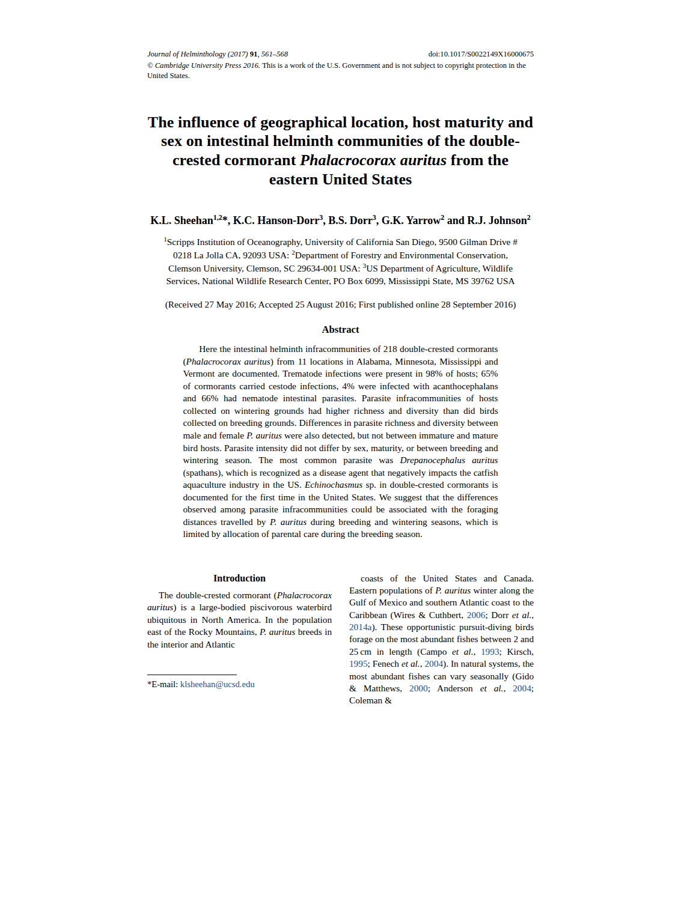Journal of Helminthology (2017) 91, 561–568
doi:10.1017/S0022149X16000675
© Cambridge University Press 2016. This is a work of the U.S. Government and is not subject to copyright protection in the United States.
The influence of geographical location, host maturity and sex on intestinal helminth communities of the double-crested cormorant Phalacrocorax auritus from the eastern United States
K.L. Sheehan1,2*, K.C. Hanson-Dorr3, B.S. Dorr3, G.K. Yarrow2 and R.J. Johnson2
1Scripps Institution of Oceanography, University of California San Diego, 9500 Gilman Drive # 0218 La Jolla CA, 92093 USA: 2Department of Forestry and Environmental Conservation, Clemson University, Clemson, SC 29634-001 USA: 3US Department of Agriculture, Wildlife Services, National Wildlife Research Center, PO Box 6099, Mississippi State, MS 39762 USA
(Received 27 May 2016; Accepted 25 August 2016; First published online 28 September 2016)
Abstract
Here the intestinal helminth infracommunities of 218 double-crested cormorants (Phalacrocorax auritus) from 11 locations in Alabama, Minnesota, Mississippi and Vermont are documented. Trematode infections were present in 98% of hosts; 65% of cormorants carried cestode infections, 4% were infected with acanthocephalans and 66% had nematode intestinal parasites. Parasite infracommunities of hosts collected on wintering grounds had higher richness and diversity than did birds collected on breeding grounds. Differences in parasite richness and diversity between male and female P. auritus were also detected, but not between immature and mature bird hosts. Parasite intensity did not differ by sex, maturity, or between breeding and wintering season. The most common parasite was Drepanocephalus auritus (spathans), which is recognized as a disease agent that negatively impacts the catfish aquaculture industry in the US. Echinochasmus sp. in double-crested cormorants is documented for the first time in the United States. We suggest that the differences observed among parasite infracommunities could be associated with the foraging distances travelled by P. auritus during breeding and wintering seasons, which is limited by allocation of parental care during the breeding season.
Introduction
The double-crested cormorant (Phalacrocorax auritus) is a large-bodied piscivorous waterbird ubiquitous in North America. In the population east of the Rocky Mountains, P. auritus breeds in the interior and Atlantic
*E-mail: klsheehan@ucsd.edu
coasts of the United States and Canada. Eastern populations of P. auritus winter along the Gulf of Mexico and southern Atlantic coast to the Caribbean (Wires & Cuthbert, 2006; Dorr et al., 2014a). These opportunistic pursuit-diving birds forage on the most abundant fishes between 2 and 25 cm in length (Campo et al., 1993; Kirsch, 1995; Fenech et al., 2004). In natural systems, the most abundant fishes can vary seasonally (Gido & Matthews, 2000; Anderson et al., 2004; Coleman &